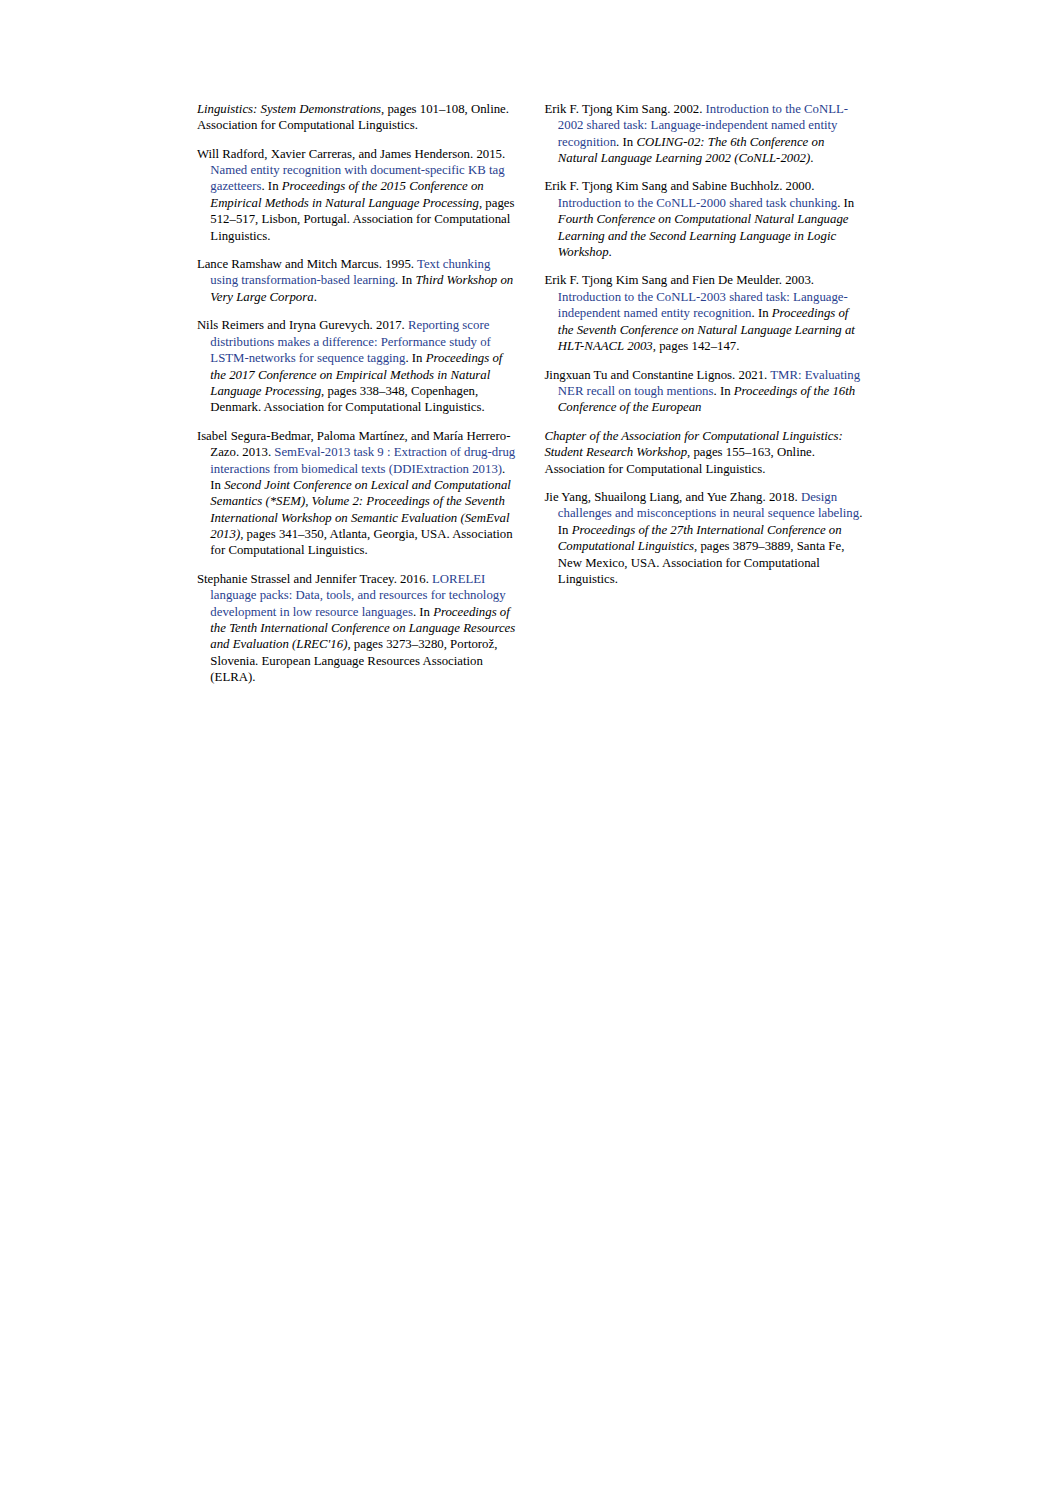Linguistics: System Demonstrations, pages 101–108, Online. Association for Computational Linguistics.
Will Radford, Xavier Carreras, and James Henderson. 2015. Named entity recognition with document-specific KB tag gazetteers. In Proceedings of the 2015 Conference on Empirical Methods in Natural Language Processing, pages 512–517, Lisbon, Portugal. Association for Computational Linguistics.
Lance Ramshaw and Mitch Marcus. 1995. Text chunking using transformation-based learning. In Third Workshop on Very Large Corpora.
Nils Reimers and Iryna Gurevych. 2017. Reporting score distributions makes a difference: Performance study of LSTM-networks for sequence tagging. In Proceedings of the 2017 Conference on Empirical Methods in Natural Language Processing, pages 338–348, Copenhagen, Denmark. Association for Computational Linguistics.
Isabel Segura-Bedmar, Paloma Martínez, and María Herrero-Zazo. 2013. SemEval-2013 task 9 : Extraction of drug-drug interactions from biomedical texts (DDIExtraction 2013). In Second Joint Conference on Lexical and Computational Semantics (*SEM), Volume 2: Proceedings of the Seventh International Workshop on Semantic Evaluation (SemEval 2013), pages 341–350, Atlanta, Georgia, USA. Association for Computational Linguistics.
Stephanie Strassel and Jennifer Tracey. 2016. LORELEI language packs: Data, tools, and resources for technology development in low resource languages. In Proceedings of the Tenth International Conference on Language Resources and Evaluation (LREC'16), pages 3273–3280, Portorož, Slovenia. European Language Resources Association (ELRA).
Erik F. Tjong Kim Sang. 2002. Introduction to the CoNLL-2002 shared task: Language-independent named entity recognition. In COLING-02: The 6th Conference on Natural Language Learning 2002 (CoNLL-2002).
Erik F. Tjong Kim Sang and Sabine Buchholz. 2000. Introduction to the CoNLL-2000 shared task chunking. In Fourth Conference on Computational Natural Language Learning and the Second Learning Language in Logic Workshop.
Erik F. Tjong Kim Sang and Fien De Meulder. 2003. Introduction to the CoNLL-2003 shared task: Language-independent named entity recognition. In Proceedings of the Seventh Conference on Natural Language Learning at HLT-NAACL 2003, pages 142–147.
Jingxuan Tu and Constantine Lignos. 2021. TMR: Evaluating NER recall on tough mentions. In Proceedings of the 16th Conference of the European
Chapter of the Association for Computational Linguistics: Student Research Workshop, pages 155–163, Online. Association for Computational Linguistics.
Jie Yang, Shuailong Liang, and Yue Zhang. 2018. Design challenges and misconceptions in neural sequence labeling. In Proceedings of the 27th International Conference on Computational Linguistics, pages 3879–3889, Santa Fe, New Mexico, USA. Association for Computational Linguistics.